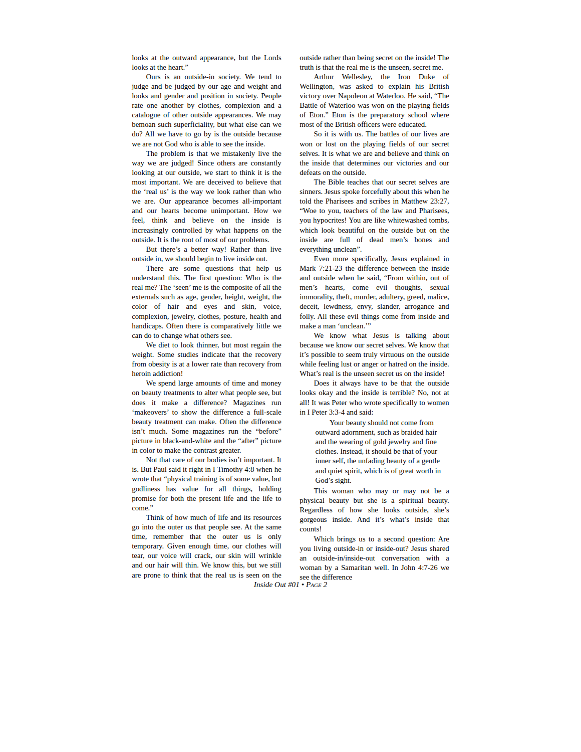looks at the outward appearance, but the Lords looks at the heart.”
Ours is an outside-in society. We tend to judge and be judged by our age and weight and looks and gender and position in society. People rate one another by clothes, complexion and a catalogue of other outside appearances. We may bemoan such superficiality, but what else can we do? All we have to go by is the outside because we are not God who is able to see the inside.
The problem is that we mistakenly live the way we are judged! Since others are constantly looking at our outside, we start to think it is the most important. We are deceived to believe that the ‘real us’ is the way we look rather than who we are. Our appearance becomes all-important and our hearts become unimportant. How we feel, think and believe on the inside is increasingly controlled by what happens on the outside. It is the root of most of our problems.
But there’s a better way! Rather than live outside in, we should begin to live inside out.
There are some questions that help us understand this. The first question: Who is the real me? The ‘seen’ me is the composite of all the externals such as age, gender, height, weight, the color of hair and eyes and skin, voice, complexion, jewelry, clothes, posture, health and handicaps. Often there is comparatively little we can do to change what others see.
We diet to look thinner, but most regain the weight. Some studies indicate that the recovery from obesity is at a lower rate than recovery from heroin addiction!
We spend large amounts of time and money on beauty treatments to alter what people see, but does it make a difference? Magazines run ‘makeovers’ to show the difference a full-scale beauty treatment can make. Often the difference isn’t much. Some magazines run the “before” picture in black-and-white and the “after” picture in color to make the contrast greater.
Not that care of our bodies isn’t important. It is. But Paul said it right in I Timothy 4:8 when he wrote that “physical training is of some value, but godliness has value for all things, holding promise for both the present life and the life to come.”
Think of how much of life and its resources go into the outer us that people see. At the same time, remember that the outer us is only temporary. Given enough time, our clothes will tear, our voice will crack, our skin will wrinkle and our hair will thin. We know this, but we still are prone to think that the real us is seen on the outside rather than being secret on the inside! The truth is that the real me is the unseen, secret me.
Arthur Wellesley, the Iron Duke of Wellington, was asked to explain his British victory over Napoleon at Waterloo. He said, “The Battle of Waterloo was won on the playing fields of Eton.” Eton is the preparatory school where most of the British officers were educated.
So it is with us. The battles of our lives are won or lost on the playing fields of our secret selves. It is what we are and believe and think on the inside that determines our victories and our defeats on the outside.
The Bible teaches that our secret selves are sinners. Jesus spoke forcefully about this when he told the Pharisees and scribes in Matthew 23:27, “Woe to you, teachers of the law and Pharisees, you hypocrites! You are like whitewashed tombs, which look beautiful on the outside but on the inside are full of dead men’s bones and everything unclean”.
Even more specifically, Jesus explained in Mark 7:21-23 the difference between the inside and outside when he said, “From within, out of men’s hearts, come evil thoughts, sexual immorality, theft, murder, adultery, greed, malice, deceit, lewdness, envy, slander, arrogance and folly. All these evil things come from inside and make a man ‘unclean.’”
We know what Jesus is talking about because we know our secret selves. We know that it’s possible to seem truly virtuous on the outside while feeling lust or anger or hatred on the inside. What’s real is the unseen secret us on the inside!
Does it always have to be that the outside looks okay and the inside is terrible? No, not at all! It was Peter who wrote specifically to women in I Peter 3:3-4 and said:
Your beauty should not come from outward adornment, such as braided hair and the wearing of gold jewelry and fine clothes. Instead, it should be that of your inner self, the unfading beauty of a gentle and quiet spirit, which is of great worth in God’s sight.
This woman who may or may not be a physical beauty but she is a spiritual beauty. Regardless of how she looks outside, she’s gorgeous inside. And it’s what’s inside that counts!
Which brings us to a second question: Are you living outside-in or inside-out? Jesus shared an outside-in/inside-out conversation with a woman by a Samaritan well. In John 4:7-26 we see the difference
Inside Out #01 • Page 2